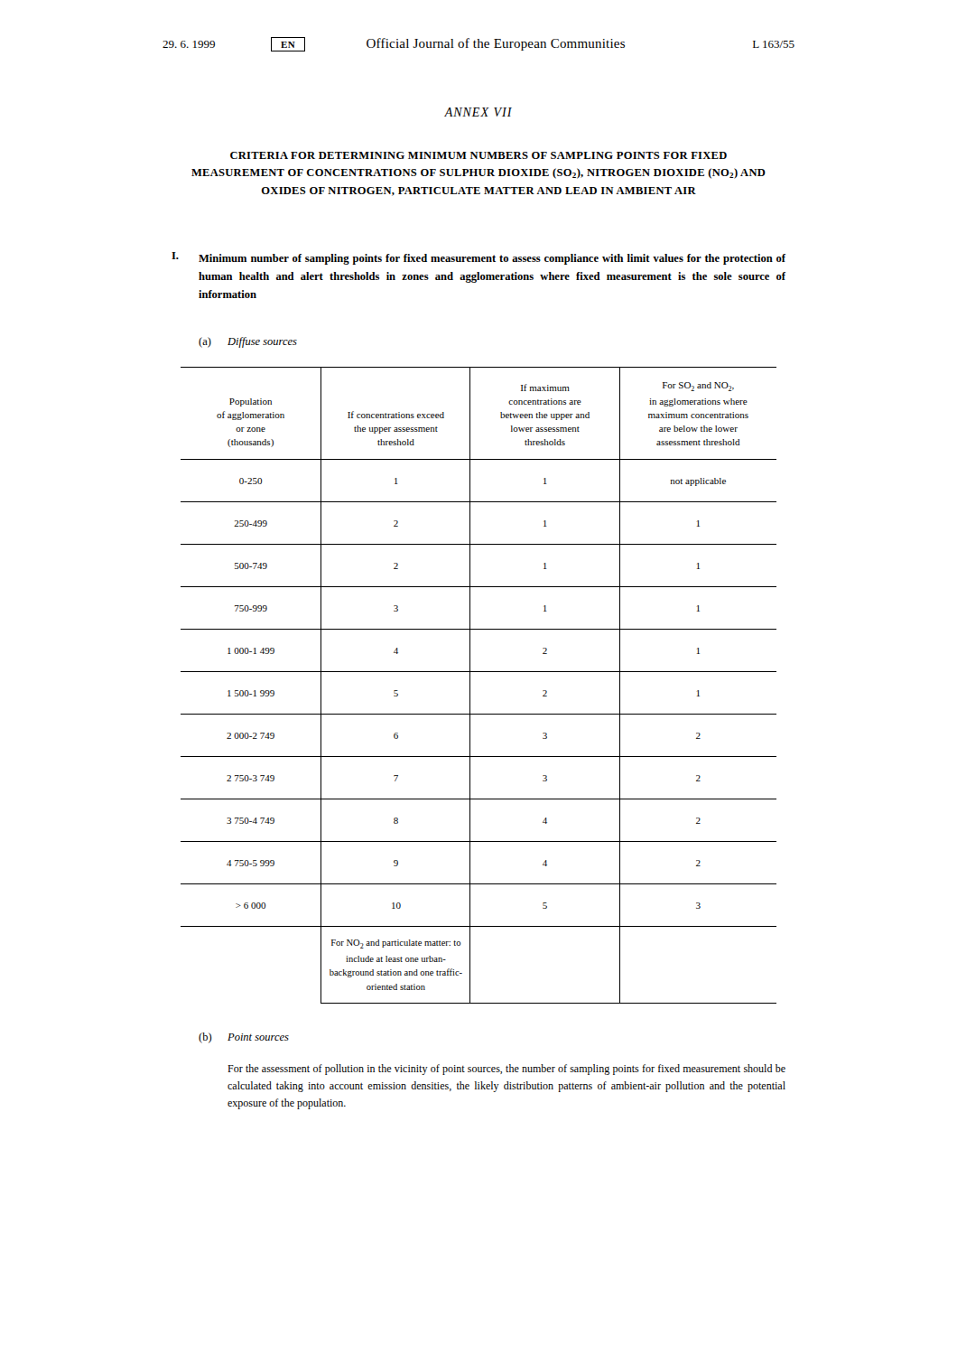29. 6. 1999
EN
Official Journal of the European Communities
L 163/55
ANNEX VII
Criteria for determining minimum numbers of sampling points for fixed measurement of concentrations of sulphur dioxide (SO2), nitrogen dioxide (NO2) and oxides of nitrogen, particulate matter and lead in ambient air
I.
Minimum number of sampling points for fixed measurement to assess compliance with limit values for the protection of human health and alert thresholds in zones and agglomerations where fixed measurement is the sole source of information
(a)
Diffuse sources
| Population of agglomeration or zone (thousands) | If concentrations exceed the upper assessment threshold | If maximum concentrations are between the upper and lower assessment thresholds | For SO 2 and NO 2 , in agglomerations where maximum concentrations are below the lower assessment threshold |
| --- | --- | --- | --- |
| 0-250 | 1 | 1 | not applicable |
| 250-499 | 2 | 1 | 1 |
| 500-749 | 2 | 1 | 1 |
| 750-999 | 3 | 1 | 1 |
| 1 000-1 499 | 4 | 2 | 1 |
| 1 500-1 999 | 5 | 2 | 1 |
| 2 000-2 749 | 6 | 3 | 2 |
| 2 750-3 749 | 7 | 3 | 2 |
| 3 750-4 749 | 8 | 4 | 2 |
| 4 750-5 999 | 9 | 4 | 2 |
| > 6 000 | 10 | 5 | 3 |
| | For NO 2 and particulate matter: to include at least one urban-background station and one traffic-oriented station | | |
(b)
Point sources
For the assessment of pollution in the vicinity of point sources, the number of sampling points for fixed measurement should be calculated taking into account emission densities, the likely distribution patterns of ambient-air pollution and the potential exposure of the population.